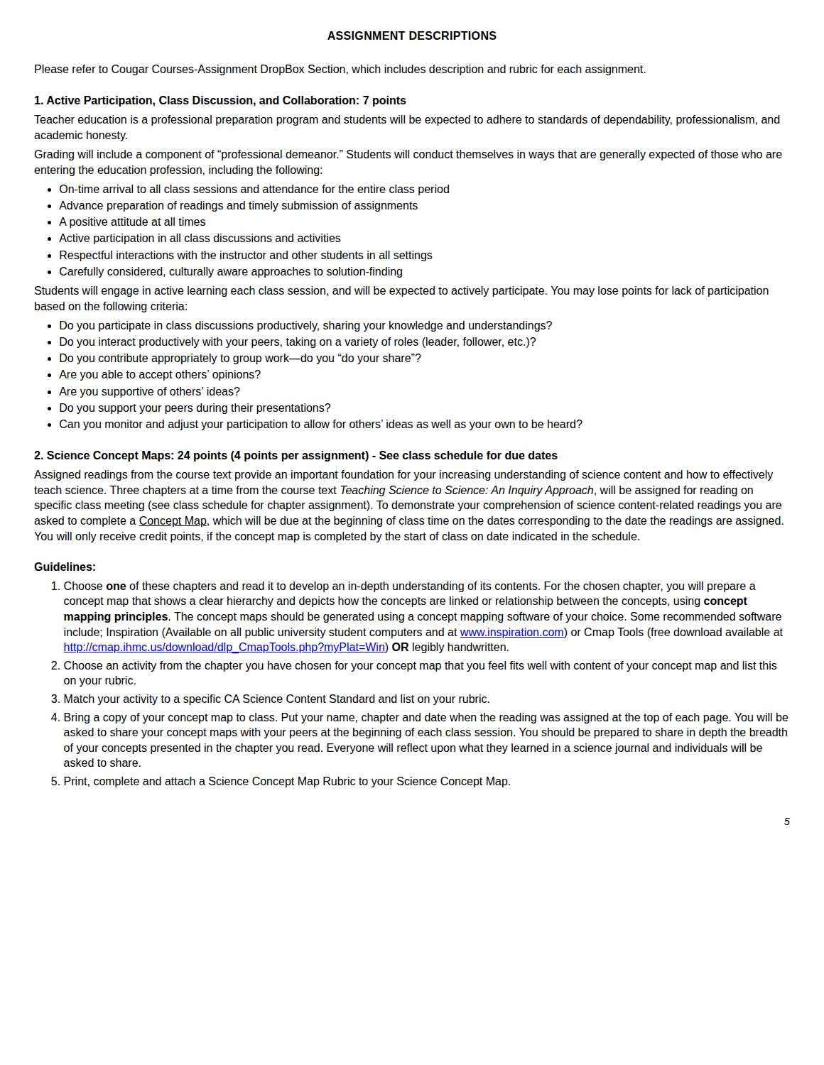ASSIGNMENT DESCRIPTIONS
Please refer to Cougar Courses-Assignment DropBox Section, which includes description and rubric for each assignment.
1. Active Participation, Class Discussion, and Collaboration: 7 points
Teacher education is a professional preparation program and students will be expected to adhere to standards of dependability, professionalism, and academic honesty.
Grading will include a component of “professional demeanor.” Students will conduct themselves in ways that are generally expected of those who are entering the education profession, including the following:
On-time arrival to all class sessions and attendance for the entire class period
Advance preparation of readings and timely submission of assignments
A positive attitude at all times
Active participation in all class discussions and activities
Respectful interactions with the instructor and other students in all settings
Carefully considered, culturally aware approaches to solution-finding
Students will engage in active learning each class session, and will be expected to actively participate. You may lose points for lack of participation based on the following criteria:
Do you participate in class discussions productively, sharing your knowledge and understandings?
Do you interact productively with your peers, taking on a variety of roles (leader, follower, etc.)?
Do you contribute appropriately to group work—do you “do your share”?
Are you able to accept others’ opinions?
Are you supportive of others’ ideas?
Do you support your peers during their presentations?
Can you monitor and adjust your participation to allow for others’ ideas as well as your own to be heard?
2. Science Concept Maps: 24 points (4 points per assignment) - See class schedule for due dates
Assigned readings from the course text provide an important foundation for your increasing understanding of science content and how to effectively teach science. Three chapters at a time from the course text Teaching Science to Science: An Inquiry Approach, will be assigned for reading on specific class meeting (see class schedule for chapter assignment). To demonstrate your comprehension of science content-related readings you are asked to complete a Concept Map, which will be due at the beginning of class time on the dates corresponding to the date the readings are assigned. You will only receive credit points, if the concept map is completed by the start of class on date indicated in the schedule.
Guidelines:
Choose one of these chapters and read it to develop an in-depth understanding of its contents. For the chosen chapter, you will prepare a concept map that shows a clear hierarchy and depicts how the concepts are linked or relationship between the concepts, using concept mapping principles. The concept maps should be generated using a concept mapping software of your choice. Some recommended software include; Inspiration (Available on all public university student computers and at www.inspiration.com) or Cmap Tools (free download available at http://cmap.ihmc.us/download/dlp_CmapTools.php?myPlat=Win) OR legibly handwritten.
Choose an activity from the chapter you have chosen for your concept map that you feel fits well with content of your concept map and list this on your rubric.
Match your activity to a specific CA Science Content Standard and list on your rubric.
Bring a copy of your concept map to class. Put your name, chapter and date when the reading was assigned at the top of each page. You will be asked to share your concept maps with your peers at the beginning of each class session. You should be prepared to share in depth the breadth of your concepts presented in the chapter you read. Everyone will reflect upon what they learned in a science journal and individuals will be asked to share.
Print, complete and attach a Science Concept Map Rubric to your Science Concept Map.
5